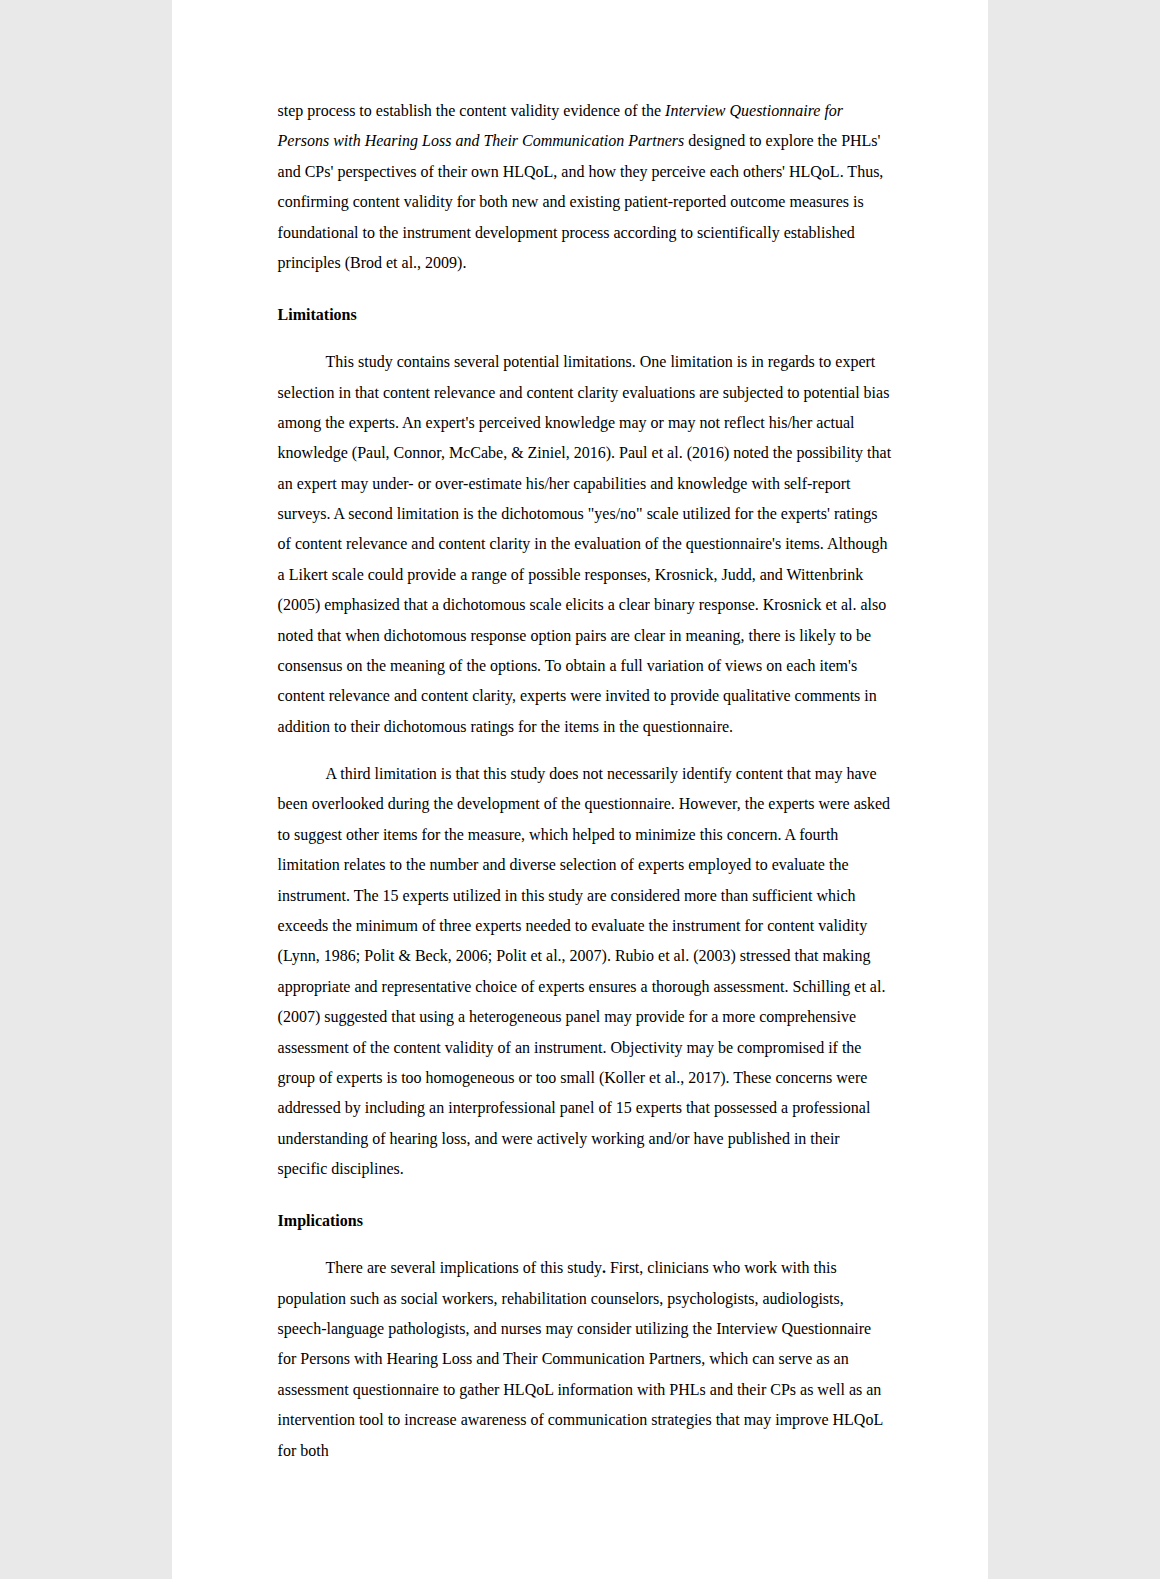step process to establish the content validity evidence of the Interview Questionnaire for Persons with Hearing Loss and Their Communication Partners designed to explore the PHLs' and CPs' perspectives of their own HLQoL, and how they perceive each others' HLQoL. Thus, confirming content validity for both new and existing patient-reported outcome measures is foundational to the instrument development process according to scientifically established principles (Brod et al., 2009).
Limitations
This study contains several potential limitations. One limitation is in regards to expert selection in that content relevance and content clarity evaluations are subjected to potential bias among the experts. An expert's perceived knowledge may or may not reflect his/her actual knowledge (Paul, Connor, McCabe, & Ziniel, 2016). Paul et al. (2016) noted the possibility that an expert may under- or over-estimate his/her capabilities and knowledge with self-report surveys. A second limitation is the dichotomous "yes/no" scale utilized for the experts' ratings of content relevance and content clarity in the evaluation of the questionnaire's items. Although a Likert scale could provide a range of possible responses, Krosnick, Judd, and Wittenbrink (2005) emphasized that a dichotomous scale elicits a clear binary response. Krosnick et al. also noted that when dichotomous response option pairs are clear in meaning, there is likely to be consensus on the meaning of the options. To obtain a full variation of views on each item's content relevance and content clarity, experts were invited to provide qualitative comments in addition to their dichotomous ratings for the items in the questionnaire.
A third limitation is that this study does not necessarily identify content that may have been overlooked during the development of the questionnaire. However, the experts were asked to suggest other items for the measure, which helped to minimize this concern. A fourth limitation relates to the number and diverse selection of experts employed to evaluate the instrument. The 15 experts utilized in this study are considered more than sufficient which exceeds the minimum of three experts needed to evaluate the instrument for content validity (Lynn, 1986; Polit & Beck, 2006; Polit et al., 2007). Rubio et al. (2003) stressed that making appropriate and representative choice of experts ensures a thorough assessment. Schilling et al. (2007) suggested that using a heterogeneous panel may provide for a more comprehensive assessment of the content validity of an instrument. Objectivity may be compromised if the group of experts is too homogeneous or too small (Koller et al., 2017). These concerns were addressed by including an interprofessional panel of 15 experts that possessed a professional understanding of hearing loss, and were actively working and/or have published in their specific disciplines.
Implications
There are several implications of this study. First, clinicians who work with this population such as social workers, rehabilitation counselors, psychologists, audiologists, speech-language pathologists, and nurses may consider utilizing the Interview Questionnaire for Persons with Hearing Loss and Their Communication Partners, which can serve as an assessment questionnaire to gather HLQoL information with PHLs and their CPs as well as an intervention tool to increase awareness of communication strategies that may improve HLQoL for both